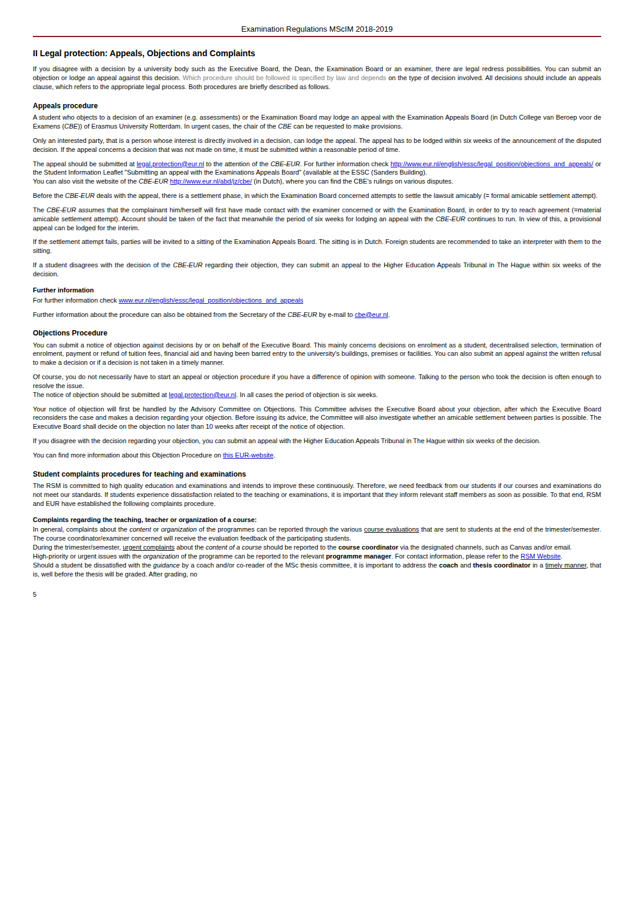Examination Regulations MScIM 2018-2019
II Legal protection: Appeals, Objections and Complaints
If you disagree with a decision by a university body such as the Executive Board, the Dean, the Examination Board or an examiner, there are legal redress possibilities. You can submit an objection or lodge an appeal against this decision. Which procedure should be followed is specified by law and depends on the type of decision involved. All decisions should include an appeals clause, which refers to the appropriate legal process. Both procedures are briefly described as follows.
Appeals procedure
A student who objects to a decision of an examiner (e.g. assessments) or the Examination Board may lodge an appeal with the Examination Appeals Board (in Dutch College van Beroep voor de Examens (CBE)) of Erasmus University Rotterdam. In urgent cases, the chair of the CBE can be requested to make provisions.
Only an interested party, that is a person whose interest is directly involved in a decision, can lodge the appeal. The appeal has to be lodged within six weeks of the announcement of the disputed decision. If the appeal concerns a decision that was not made on time, it must be submitted within a reasonable period of time.
The appeal should be submitted at legal.protection@eur.nl to the attention of the CBE-EUR. For further information check http://www.eur.nl/english/essc/legal_position/objections_and_appeals/ or the Student Information Leaflet "Submitting an appeal with the Examinations Appeals Board" (available at the ESSC (Sanders Building).
You can also visit the website of the CBE-EUR http://www.eur.nl/abd/jz/cbe/ (in Dutch), where you can find the CBE's rulings on various disputes.
Before the CBE-EUR deals with the appeal, there is a settlement phase, in which the Examination Board concerned attempts to settle the lawsuit amicably (= formal amicable settlement attempt).
The CBE-EUR assumes that the complainant him/herself will first have made contact with the examiner concerned or with the Examination Board, in order to try to reach agreement (=material amicable settlement attempt). Account should be taken of the fact that meanwhile the period of six weeks for lodging an appeal with the CBE-EUR continues to run. In view of this, a provisional appeal can be lodged for the interim.
If the settlement attempt fails, parties will be invited to a sitting of the Examination Appeals Board. The sitting is in Dutch. Foreign students are recommended to take an interpreter with them to the sitting.
If a student disagrees with the decision of the CBE-EUR regarding their objection, they can submit an appeal to the Higher Education Appeals Tribunal in The Hague within six weeks of the decision.
Further information
For further information check www.eur.nl/english/essc/legal_position/objections_and_appeals
Further information about the procedure can also be obtained from the Secretary of the CBE-EUR by e-mail to cbe@eur.nl.
Objections Procedure
You can submit a notice of objection against decisions by or on behalf of the Executive Board. This mainly concerns decisions on enrolment as a student, decentralised selection, termination of enrolment, payment or refund of tuition fees, financial aid and having been barred entry to the university's buildings, premises or facilities. You can also submit an appeal against the written refusal to make a decision or if a decision is not taken in a timely manner.
Of course, you do not necessarily have to start an appeal or objection procedure if you have a difference of opinion with someone. Talking to the person who took the decision is often enough to resolve the issue.
The notice of objection should be submitted at legal.protection@eur.nl. In all cases the period of objection is six weeks.
Your notice of objection will first be handled by the Advisory Committee on Objections. This Committee advises the Executive Board about your objection, after which the Executive Board reconsiders the case and makes a decision regarding your objection. Before issuing its advice, the Committee will also investigate whether an amicable settlement between parties is possible. The Executive Board shall decide on the objection no later than 10 weeks after receipt of the notice of objection.
If you disagree with the decision regarding your objection, you can submit an appeal with the Higher Education Appeals Tribunal in The Hague within six weeks of the decision.
You can find more information about this Objection Procedure on this EUR-website.
Student complaints procedures for teaching and examinations
The RSM is committed to high quality education and examinations and intends to improve these continuously. Therefore, we need feedback from our students if our courses and examinations do not meet our standards. If students experience dissatisfaction related to the teaching or examinations, it is important that they inform relevant staff members as soon as possible. To that end, RSM and EUR have established the following complaints procedure.
Complaints regarding the teaching, teacher or organization of a course:
In general, complaints about the content or organization of the programmes can be reported through the various course evaluations that are sent to students at the end of the trimester/semester. The course coordinator/examiner concerned will receive the evaluation feedback of the participating students.
During the trimester/semester, urgent complaints about the content of a course should be reported to the course coordinator via the designated channels, such as Canvas and/or email.
High-priority or urgent issues with the organization of the programme can be reported to the relevant programme manager. For contact information, please refer to the RSM Website.
Should a student be dissatisfied with the guidance by a coach and/or co-reader of the MSc thesis committee, it is important to address the coach and thesis coordinator in a timely manner, that is, well before the thesis will be graded. After grading, no
5